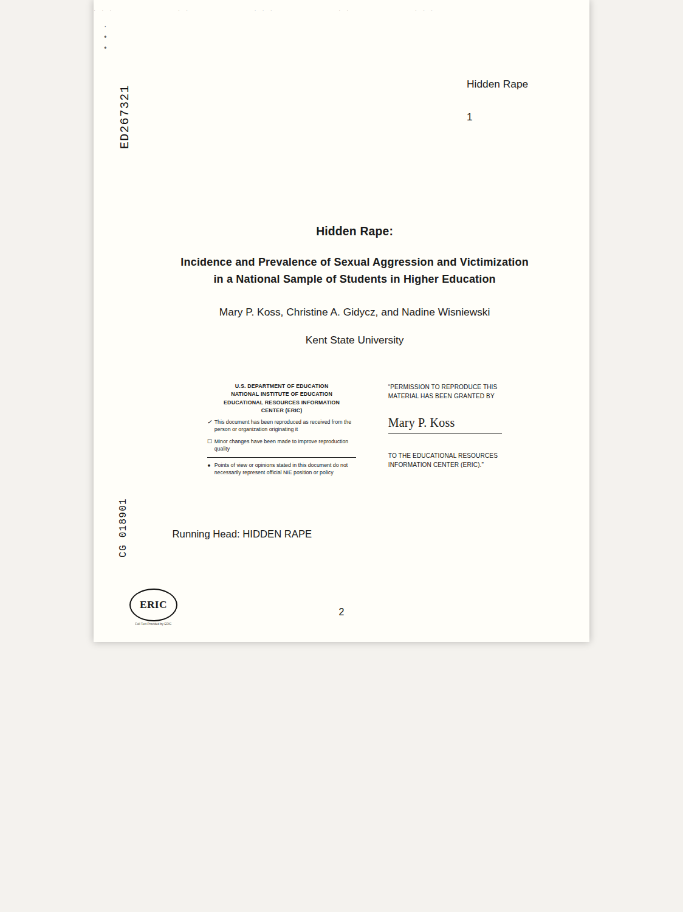· · ·· ·· · ·· ·· · ·
·
•
•
ED267321
CG 018901
Hidden Rape 1
Hidden Rape:
Incidence and Prevalence of Sexual Aggression and Victimization
in a National Sample of Students in Higher Education
Mary P. Koss, Christine A. Gidycz, and Nadine Wisniewski
Kent State University
U.S. DEPARTMENT OF EDUCATION
NATIONAL INSTITUTE OF EDUCATION
EDUCATIONAL RESOURCES INFORMATION
CENTER (ERIC)
✓This document has been reproduced as received from the person or organization originating it
☐Minor changes have been made to improve reproduction quality
●Points of view or opinions stated in this document do not necessarily represent official NIE position or policy
“PERMISSION TO REPRODUCE THIS MATERIAL HAS BEEN GRANTED BY
Mary P. Koss
TO THE EDUCATIONAL RESOURCES INFORMATION CENTER (ERIC).”
Running Head: HIDDEN RAPE
ERIC
Full Text Provided by ERIC
2